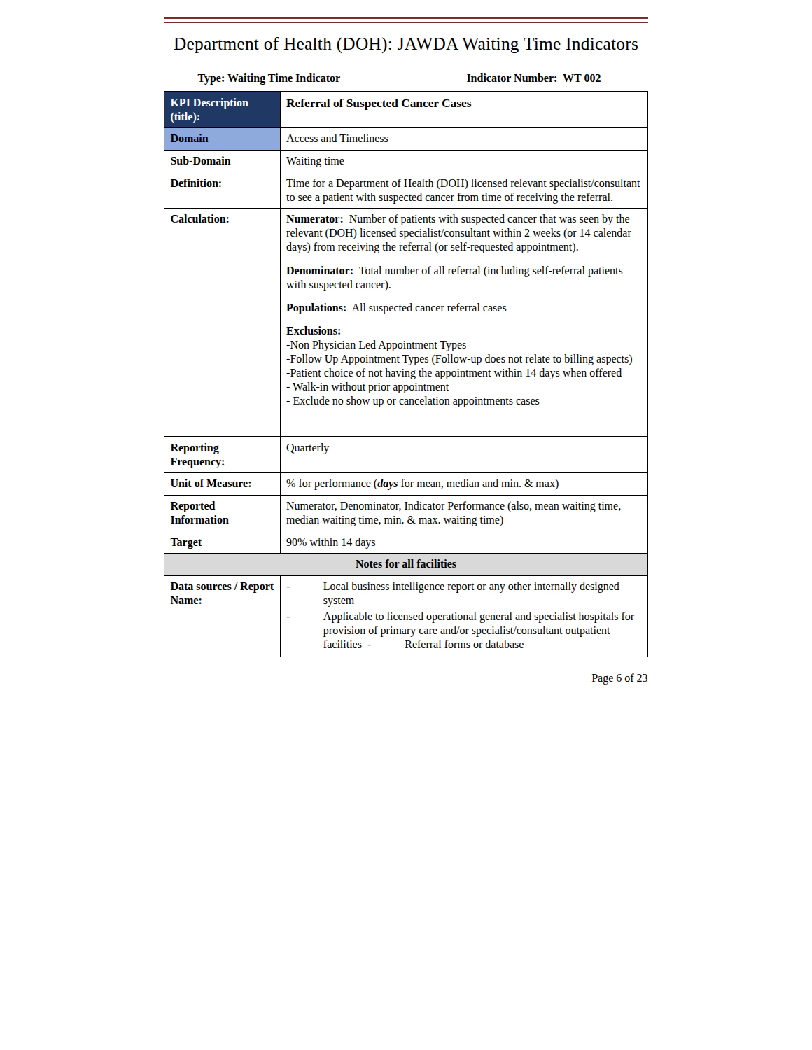Department of Health (DOH): JAWDA Waiting Time Indicators
Type: Waiting Time Indicator Indicator Number: WT 002
| KPI Description (title): | Referral of Suspected Cancer Cases |
| Domain | Access and Timeliness |
| Sub-Domain | Waiting time |
| Definition: | Time for a Department of Health (DOH) licensed relevant specialist/consultant to see a patient with suspected cancer from time of receiving the referral. |
| Calculation: | Numerator: Number of patients with suspected cancer that was seen by the relevant (DOH) licensed specialist/consultant within 2 weeks (or 14 calendar days) from receiving the referral (or self-requested appointment). Denominator: Total number of all referral (including self-referral patients with suspected cancer). Populations: All suspected cancer referral cases Exclusions: -Non Physician Led Appointment Types -Follow Up Appointment Types (Follow-up does not relate to billing aspects) -Patient choice of not having the appointment within 14 days when offered - Walk-in without prior appointment - Exclude no show up or cancelation appointments cases |
| Reporting Frequency: | Quarterly |
| Unit of Measure: | % for performance ( days for mean, median and min. & max) |
| Reported Information | Numerator, Denominator, Indicator Performance (also, mean waiting time, median waiting time, min. & max. waiting time) |
| Target | 90% within 14 days |
| Notes for all facilities |
| Data sources / Report Name: | / - / Local business intelligence report or any other internally designed system / / - / Applicable to licensed operational general and specialist hospitals for provision of primary care and/or specialist/consultant outpatient facilities - Referral forms or database / |
Page 6 of 23